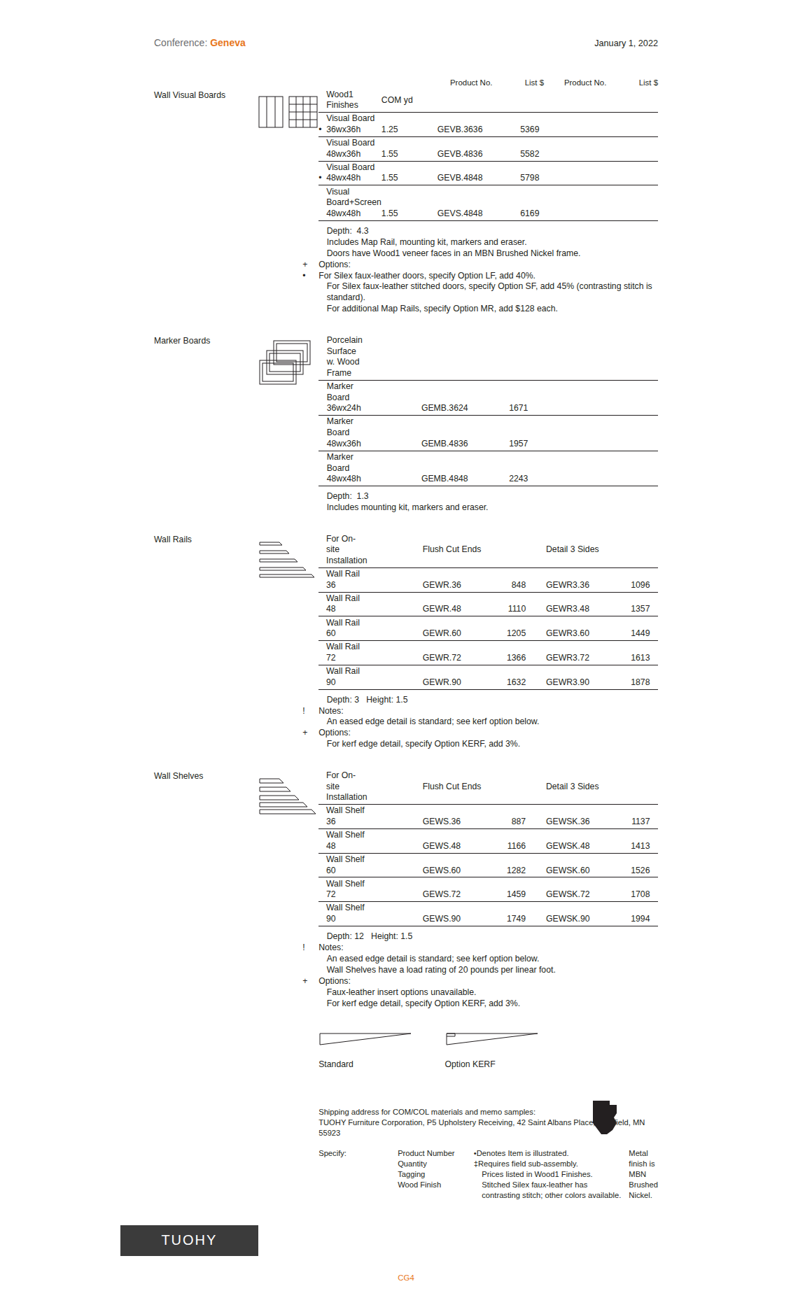Conference: Geneva
January 1, 2022
Product No.
List $
Product No.
List $
Wall Visual Boards
| | Wood1 Finishes | COM yd | | | | |
| --- | --- | --- | --- | --- | --- | --- |
| • | Visual Board 36wx36h | 1.25 | GEVB.3636 | 5369 | | |
| | Visual Board 48wx36h | 1.55 | GEVB.4836 | 5582 | | |
| • | Visual Board 48wx48h | 1.55 | GEVB.4848 | 5798 | | |
| | Visual Board+Screen 48wx48h | 1.55 | GEVS.4848 | 6169 | | |
Depth: 4.3
Includes Map Rail, mounting kit, markers and eraser.
Doors have Wood1 veneer faces in an MBN Brushed Nickel frame.
+Options:
•For Silex faux-leather doors, specify Option LF, add 40%.
For Silex faux-leather stitched doors, specify Option SF, add 45% (contrasting stitch is standard).
For additional Map Rails, specify Option MR, add $128 each.
Marker Boards
| | Porcelain Surface w. Wood Frame | | | | | |
| --- | --- | --- | --- | --- | --- | --- |
| | Marker Board 36wx24h | | GEMB.3624 | 1671 | | |
| | Marker Board 48wx36h | | GEMB.4836 | 1957 | | |
| | Marker Board 48wx48h | | GEMB.4848 | 2243 | | |
Depth: 1.3
Includes mounting kit, markers and eraser.
Wall Rails
| | For On-site Installation | | Flush Cut Ends | | Detail 3 Sides | |
| --- | --- | --- | --- | --- | --- | --- |
| | Wall Rail 36 | | GEWR.36 | 848 | GEWR3.36 | 1096 |
| | Wall Rail 48 | | GEWR.48 | 1110 | GEWR3.48 | 1357 |
| | Wall Rail 60 | | GEWR.60 | 1205 | GEWR3.60 | 1449 |
| | Wall Rail 72 | | GEWR.72 | 1366 | GEWR3.72 | 1613 |
| | Wall Rail 90 | | GEWR.90 | 1632 | GEWR3.90 | 1878 |
Depth: 3 Height: 1.5
!Notes:
An eased edge detail is standard; see kerf option below.
+Options:
For kerf edge detail, specify Option KERF, add 3%.
Wall Shelves
| | For On-site Installation | | Flush Cut Ends | | Detail 3 Sides | |
| --- | --- | --- | --- | --- | --- | --- |
| | Wall Shelf 36 | | GEWS.36 | 887 | GEWSK.36 | 1137 |
| | Wall Shelf 48 | | GEWS.48 | 1166 | GEWSK.48 | 1413 |
| | Wall Shelf 60 | | GEWS.60 | 1282 | GEWSK.60 | 1526 |
| | Wall Shelf 72 | | GEWS.72 | 1459 | GEWSK.72 | 1708 |
| | Wall Shelf 90 | | GEWS.90 | 1749 | GEWSK.90 | 1994 |
Depth: 12 Height: 1.5
!Notes:
An eased edge detail is standard; see kerf option below.
Wall Shelves have a load rating of 20 pounds per linear foot.
+Options:
Faux-leather insert options unavailable.
For kerf edge detail, specify Option KERF, add 3%.
Standard
Option KERF
Shipping address for COM/COL materials and memo samples:
TUOHY Furniture Corporation, P5 Upholstery Receiving, 42 Saint Albans Place, Chatfield, MN 55923
Specify:
Product Number
Quantity
Tagging
Wood Finish
•Denotes Item is illustrated.
‡Requires field sub-assembly.
Prices listed in Wood1 Finishes.
Stitched Silex faux-leather has
contrasting stitch; other colors available.
Metal finish is MBN Brushed Nickel.
TUOHY
CG4